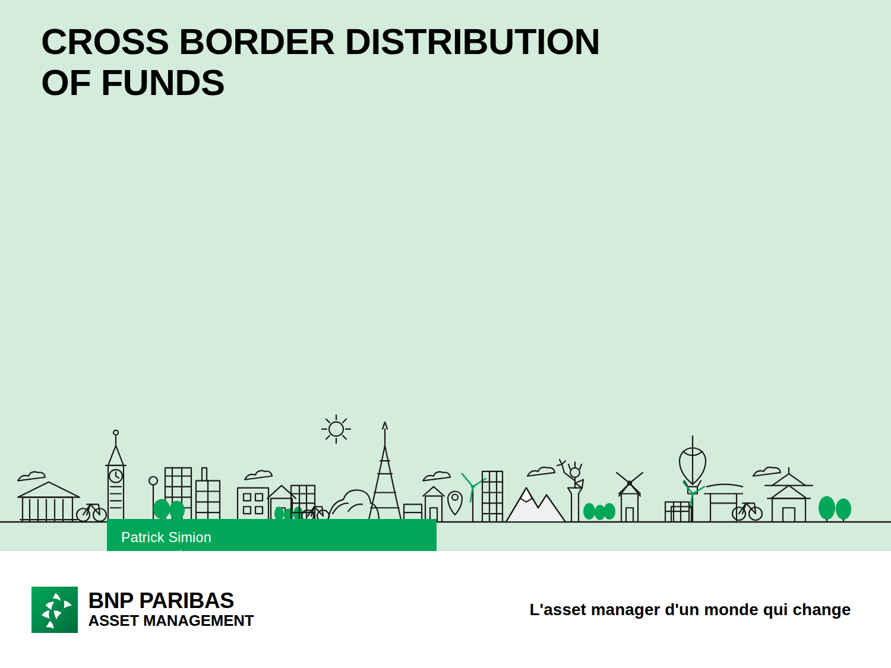Cross Border Distribution
of Funds
Patrick Simion
Paris, 12th March 2019
BNP PARIBAS ASSET MANAGEMENT
L'asset manager d'un monde qui change